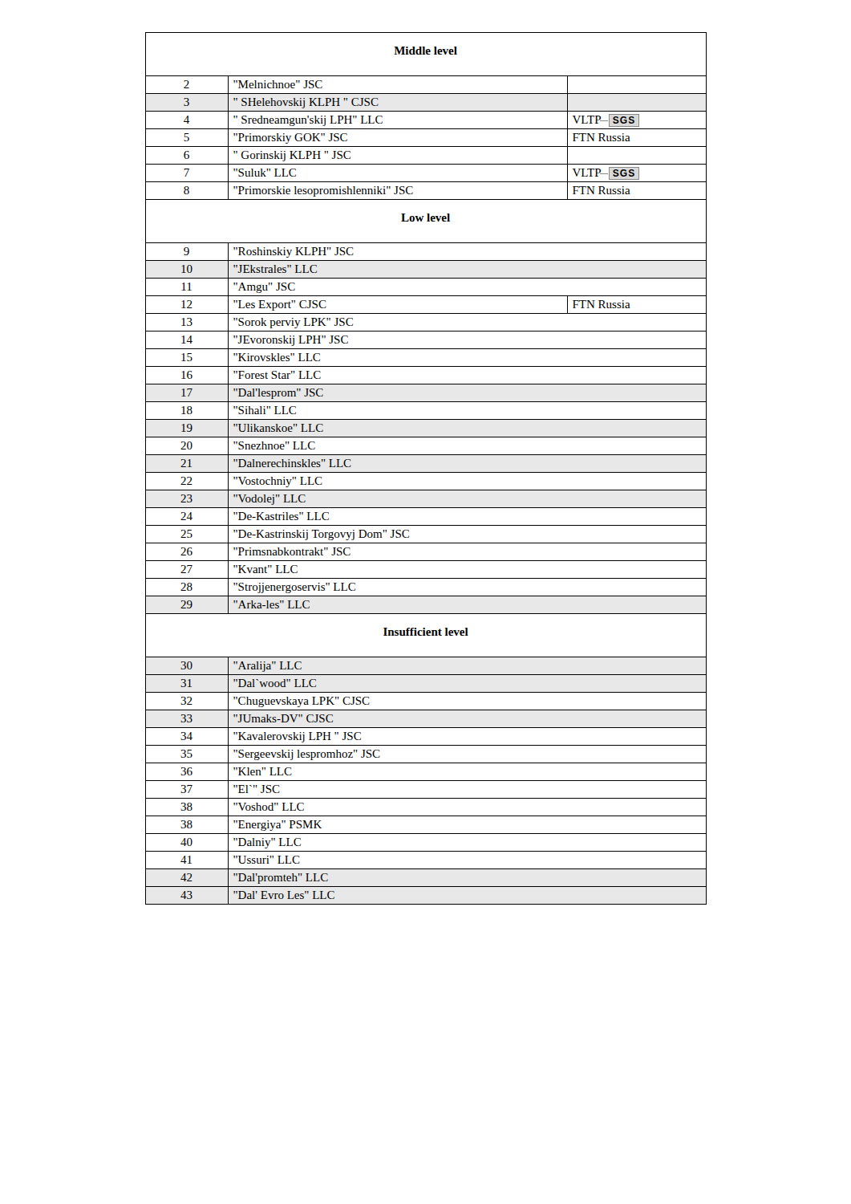| Middle level |
| 2 | "Melnichnoe" JSC | |
| 3 | " SHelehovskij KLPH " CJSC | |
| 4 | " Sredneamgun'skij LPH" LLC | VLTP SGS |
| 5 | "Primorskiy GOK" JSC | FTN Russia |
| 6 | " Gorinskij KLPH " JSC | |
| 7 | "Suluk" LLC | VLTP SGS |
| 8 | "Primorskie lesopromishlenniki" JSC | FTN Russia |
| Low level |
| 9 | "Roshinskiy KLPH" JSC |
| 10 | "JEkstrales" LLC |
| 11 | "Amgu" JSC |
| 12 | "Les Export" CJSC | FTN Russia |
| 13 | "Sorok perviy LPK" JSC |
| 14 | "JEvoronskij LPH" JSC |
| 15 | "Kirovskles" LLC |
| 16 | "Forest Star" LLC |
| 17 | "Dal'lesprom" JSC |
| 18 | "Sihali" LLC |
| 19 | "Ulikanskoe" LLC |
| 20 | "Snezhnoe" LLC |
| 21 | "Dalnerechinskles" LLC |
| 22 | "Vostochniy" LLC |
| 23 | "Vodolej" LLC |
| 24 | "De-Kastriles" LLC |
| 25 | "De-Kastrinskij Torgovyj Dom" JSC |
| 26 | "Primsnabkontrakt" JSC |
| 27 | "Kvant" LLC |
| 28 | "Strojjenergoservis" LLC |
| 29 | "Arka-les" LLC |
| Insufficient level |
| 30 | "Aralija" LLC |
| 31 | "Dal`wood" LLC |
| 32 | "Chuguevskaya LPK" CJSC |
| 33 | "JUmaks-DV" CJSC |
| 34 | "Kavalerovskij LPH " JSC |
| 35 | "Sergeevskij lespromhoz" JSC |
| 36 | "Klen" LLC |
| 37 | "El`" JSC |
| 38 | "Voshod" LLC |
| 38 | "Energiya" PSMK |
| 40 | "Dalniy" LLC |
| 41 | "Ussuri" LLC |
| 42 | "Dal'promteh" LLC |
| 43 | "Dal' Evro Les" LLC |